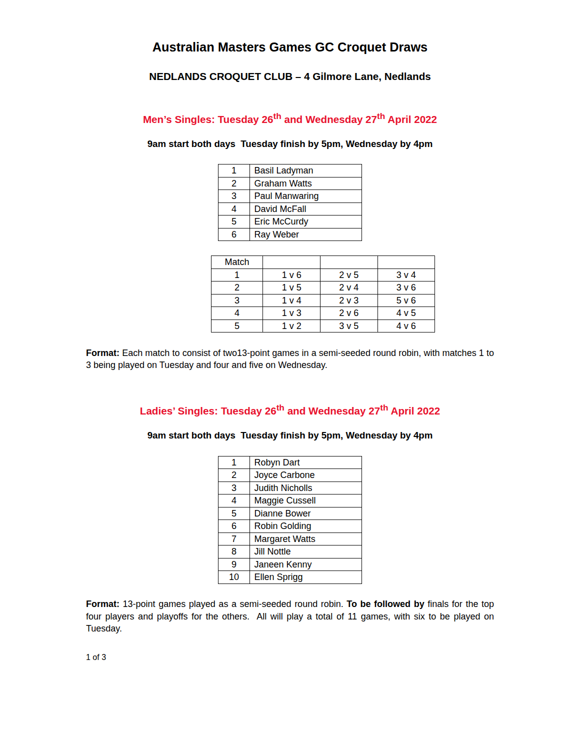Australian Masters Games GC Croquet Draws
NEDLANDS CROQUET CLUB – 4 Gilmore Lane, Nedlands
Men’s Singles: Tuesday 26th and Wednesday 27th April 2022
9am start both days Tuesday finish by 5pm, Wednesday by 4pm
| 1 | Basil Ladyman |
| 2 | Graham Watts |
| 3 | Paul Manwaring |
| 4 | David McFall |
| 5 | Eric McCurdy |
| 6 | Ray Weber |
| Match | | | |
| 1 | 1 v 6 | 2 v 5 | 3 v 4 |
| 2 | 1 v 5 | 2 v 4 | 3 v 6 |
| 3 | 1 v 4 | 2 v 3 | 5 v 6 |
| 4 | 1 v 3 | 2 v 6 | 4 v 5 |
| 5 | 1 v 2 | 3 v 5 | 4 v 6 |
Format: Each match to consist of two13-point games in a semi-seeded round robin, with matches 1 to 3 being played on Tuesday and four and five on Wednesday.
Ladies’ Singles: Tuesday 26th and Wednesday 27th April 2022
9am start both days Tuesday finish by 5pm, Wednesday by 4pm
| 1 | Robyn Dart |
| 2 | Joyce Carbone |
| 3 | Judith Nicholls |
| 4 | Maggie Cussell |
| 5 | Dianne Bower |
| 6 | Robin Golding |
| 7 | Margaret Watts |
| 8 | Jill Nottle |
| 9 | Janeen Kenny |
| 10 | Ellen Sprigg |
Format: 13-point games played as a semi-seeded round robin. To be followed by finals for the top four players and playoffs for the others. All will play a total of 11 games, with six to be played on Tuesday.
1 of 3